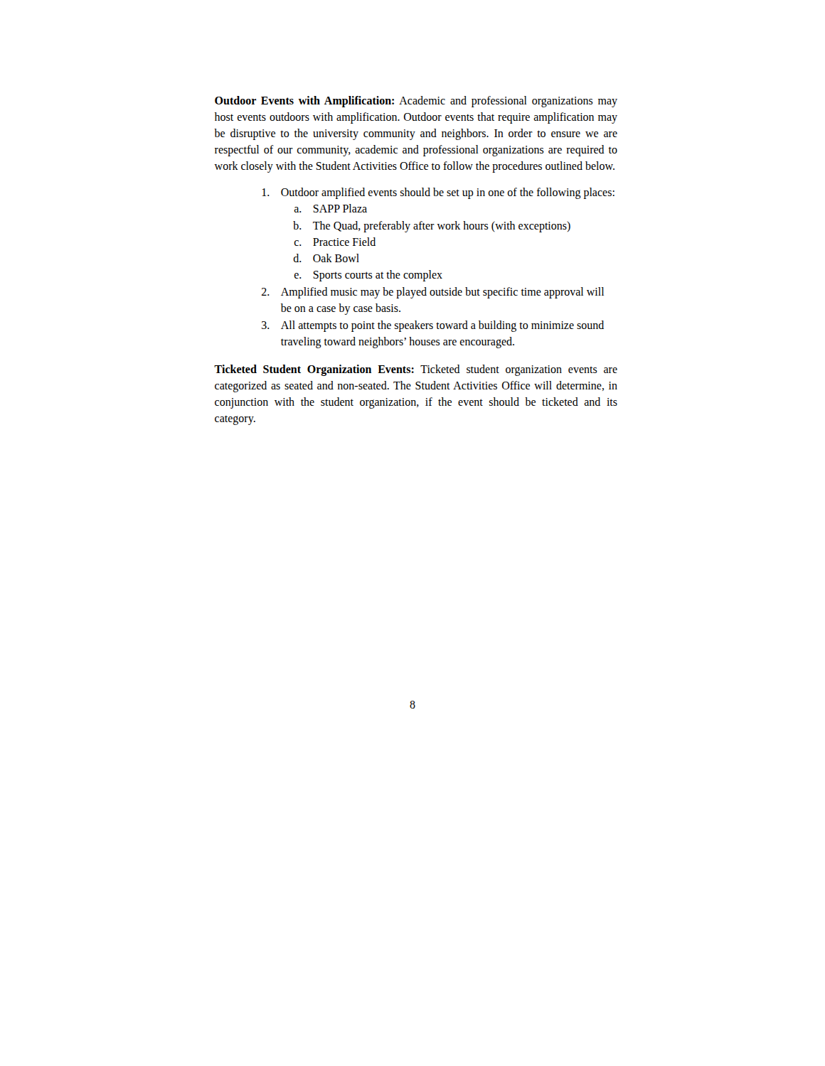Outdoor Events with Amplification: Academic and professional organizations may host events outdoors with amplification. Outdoor events that require amplification may be disruptive to the university community and neighbors. In order to ensure we are respectful of our community, academic and professional organizations are required to work closely with the Student Activities Office to follow the procedures outlined below.
Outdoor amplified events should be set up in one of the following places:
SAPP Plaza
The Quad, preferably after work hours (with exceptions)
Practice Field
Oak Bowl
Sports courts at the complex
Amplified music may be played outside but specific time approval will be on a case by case basis.
All attempts to point the speakers toward a building to minimize sound traveling toward neighbors’ houses are encouraged.
Ticketed Student Organization Events: Ticketed student organization events are categorized as seated and non-seated. The Student Activities Office will determine, in conjunction with the student organization, if the event should be ticketed and its category.
8